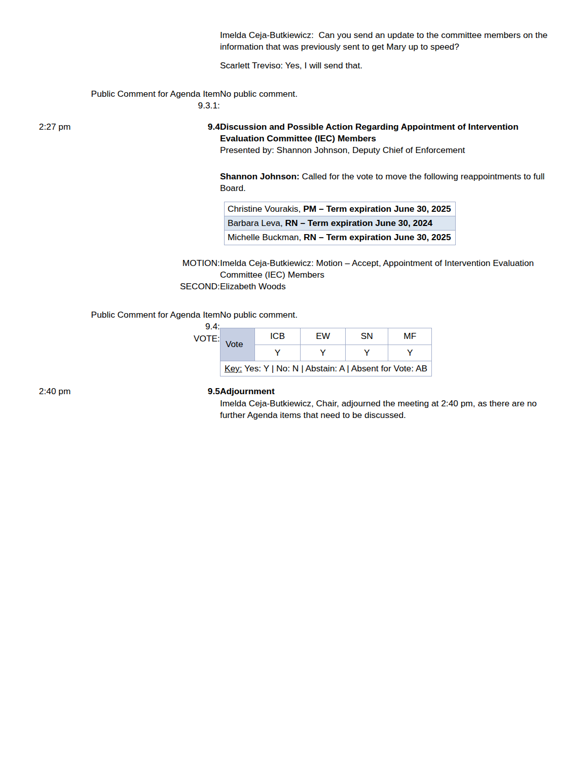| | | Imelda Ceja-Butkiewicz: Can you send an update to the committee members on the information that was previously sent to get Mary up to speed? Scarlett Treviso: Yes, I will send that. |
| | Public Comment for Agenda Item 9.3.1: | No public comment. |
| 2:27 pm | 9.4 | Discussion and Possible Action Regarding Appointment of Intervention Evaluation Committee (IEC) Members Presented by: Shannon Johnson, Deputy Chief of Enforcement Shannon Johnson : Called for the vote to move the following reappointments to full Board. / Christine Vourakis, PM – Term expiration June 30, 2025 / / Barbara Leva, RN – Term expiration June 30, 2024 / / Michelle Buckman, RN – Term expiration June 30, 2025 / |
| | MOTION: SECOND: | Imelda Ceja-Butkiewicz: Motion – Accept, Appointment of Intervention Evaluation Committee (IEC) Members Elizabeth Woods |
| | Public Comment for Agenda Item 9.4: VOTE: | No public comment. / Vote / ICB / EW / SN / MF / / Y / Y / Y / Y / / Key: Yes: Y / No: N / Abstain: A / Absent for Vote: AB / |
| 2:40 pm | 9.5 | Adjournment Imelda Ceja-Butkiewicz, Chair, adjourned the meeting at 2:40 pm, as there are no further Agenda items that need to be discussed. |